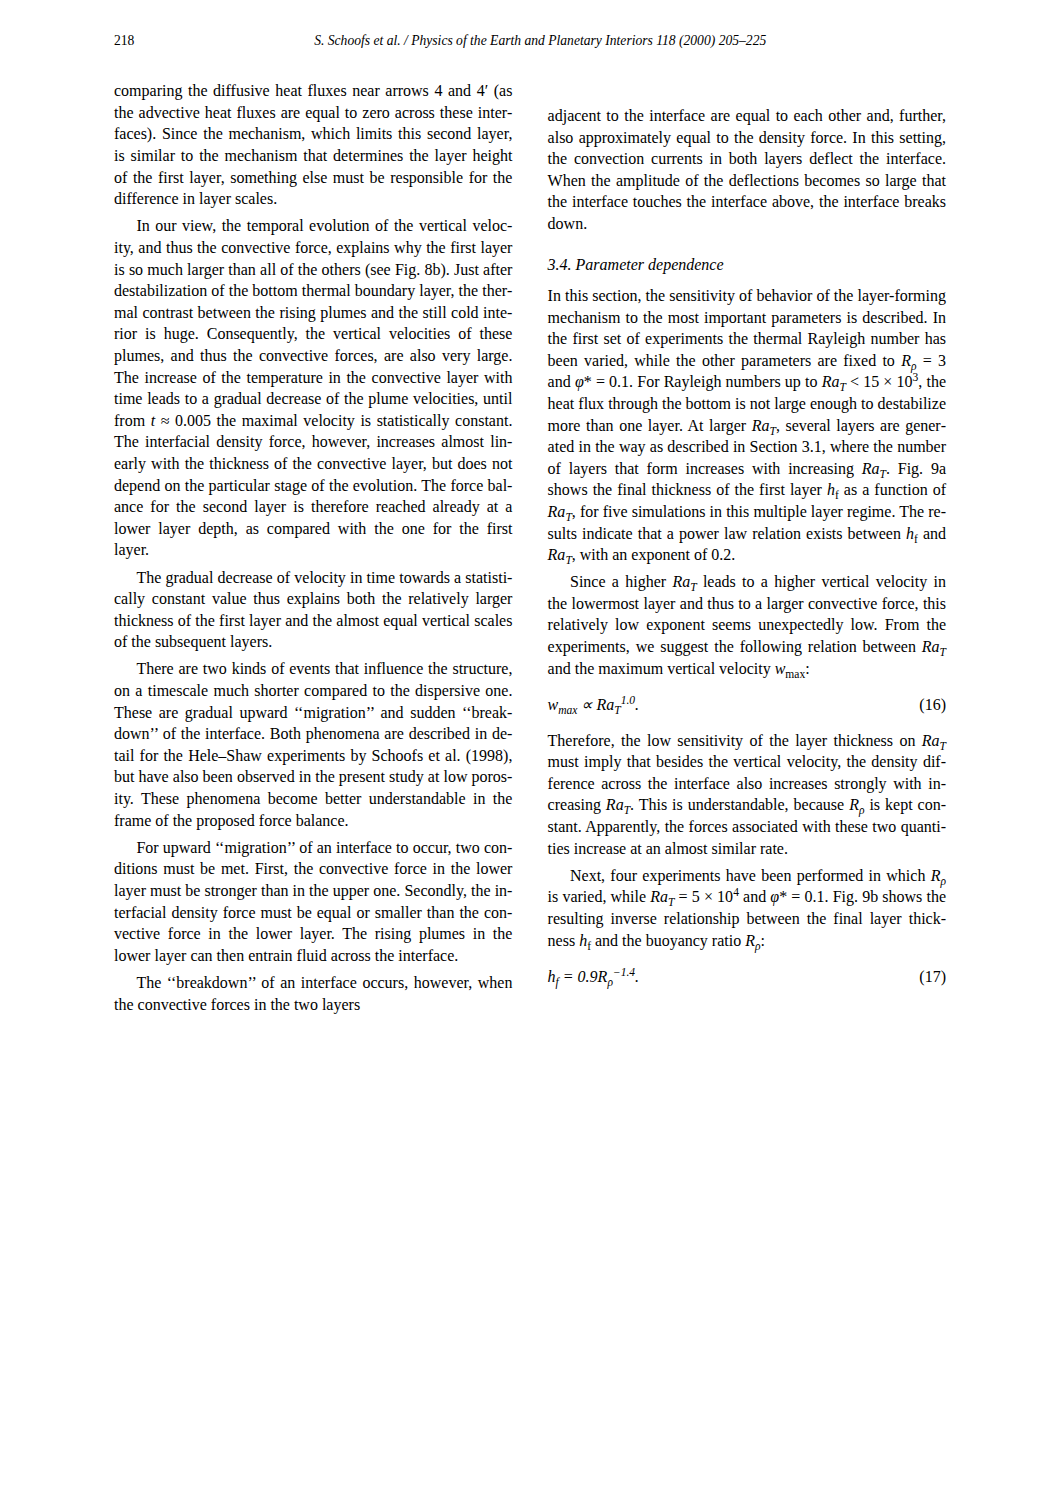218 S. Schoofs et al. / Physics of the Earth and Planetary Interiors 118 (2000) 205–225
comparing the diffusive heat fluxes near arrows 4 and 4′ (as the advective heat fluxes are equal to zero across these interfaces). Since the mechanism, which limits this second layer, is similar to the mechanism that determines the layer height of the first layer, something else must be responsible for the difference in layer scales.
In our view, the temporal evolution of the vertical velocity, and thus the convective force, explains why the first layer is so much larger than all of the others (see Fig. 8b). Just after destabilization of the bottom thermal boundary layer, the thermal contrast between the rising plumes and the still cold interior is huge. Consequently, the vertical velocities of these plumes, and thus the convective forces, are also very large. The increase of the temperature in the convective layer with time leads to a gradual decrease of the plume velocities, until from t ≈ 0.005 the maximal velocity is statistically constant. The interfacial density force, however, increases almost linearly with the thickness of the convective layer, but does not depend on the particular stage of the evolution. The force balance for the second layer is therefore reached already at a lower layer depth, as compared with the one for the first layer.
The gradual decrease of velocity in time towards a statistically constant value thus explains both the relatively larger thickness of the first layer and the almost equal vertical scales of the subsequent layers.
There are two kinds of events that influence the structure, on a timescale much shorter compared to the dispersive one. These are gradual upward ‘‘migration’’ and sudden ‘‘breakdown’’ of the interface. Both phenomena are described in detail for the Hele–Shaw experiments by Schoofs et al. (1998), but have also been observed in the present study at low porosity. These phenomena become better understandable in the frame of the proposed force balance.
For upward ‘‘migration’’ of an interface to occur, two conditions must be met. First, the convective force in the lower layer must be stronger than in the upper one. Secondly, the interfacial density force must be equal or smaller than the convective force in the lower layer. The rising plumes in the lower layer can then entrain fluid across the interface.
The ‘‘breakdown’’ of an interface occurs, however, when the convective forces in the two layers
adjacent to the interface are equal to each other and, further, also approximately equal to the density force. In this setting, the convection currents in both layers deflect the interface. When the amplitude of the deflections becomes so large that the interface touches the interface above, the interface breaks down.
3.4. Parameter dependence
In this section, the sensitivity of behavior of the layer-forming mechanism to the most important parameters is described. In the first set of experiments the thermal Rayleigh number has been varied, while the other parameters are fixed to Rρ = 3 and φ* = 0.1. For Rayleigh numbers up to RaT < 15 × 103, the heat flux through the bottom is not large enough to destabilize more than one layer. At larger RaT, several layers are generated in the way as described in Section 3.1, where the number of layers that form increases with increasing RaT. Fig. 9a shows the final thickness of the first layer hf as a function of RaT, for five simulations in this multiple layer regime. The results indicate that a power law relation exists between hf and RaT, with an exponent of 0.2.
Since a higher RaT leads to a higher vertical velocity in the lowermost layer and thus to a larger convective force, this relatively low exponent seems unexpectedly low. From the experiments, we suggest the following relation between RaT and the maximum vertical velocity wmax:
wmax ∝ RaT1.0. (16)
Therefore, the low sensitivity of the layer thickness on RaT must imply that besides the vertical velocity, the density difference across the interface also increases strongly with increasing RaT. This is understandable, because Rρ is kept constant. Apparently, the forces associated with these two quantities increase at an almost similar rate.
Next, four experiments have been performed in which Rρ is varied, while RaT = 5 × 104 and φ* = 0.1. Fig. 9b shows the resulting inverse relationship between the final layer thickness hf and the buoyancy ratio Rρ:
hf = 0.9Rρ−1.4. (17)